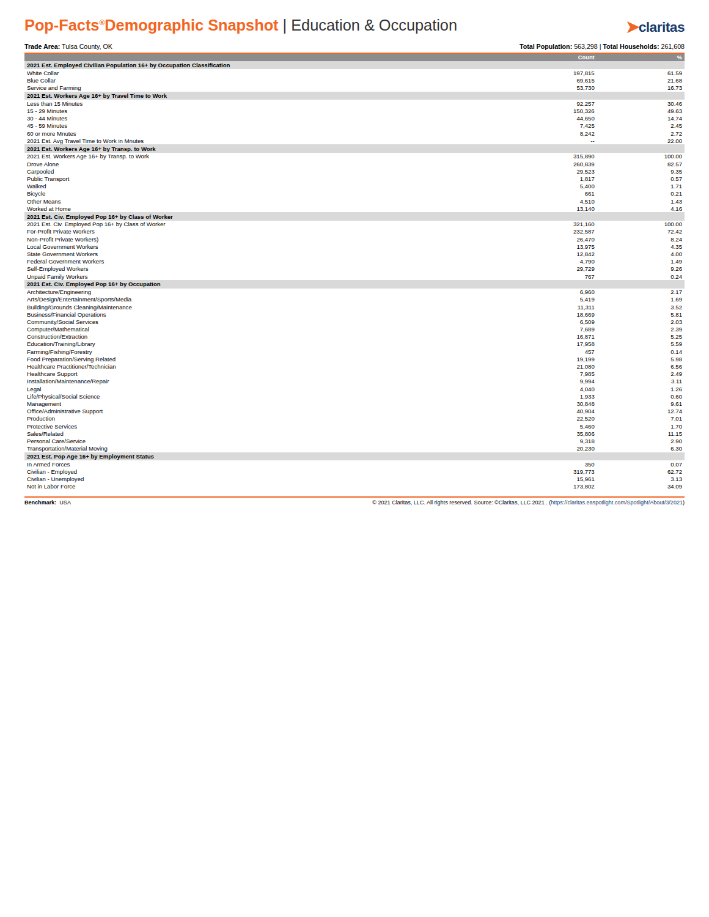Pop-Facts®Demographic Snapshot | Education & Occupation
➤claritas
Trade Area: Tulsa County, OK
Total Population: 563,298 | Total Households: 261,608
| | Count | % |
| --- | --- | --- |
| 2021 Est. Employed Civilian Population 16+ by Occupation Classification |
| White Collar | 197,815 | 61.59 |
| Blue Collar | 69,615 | 21.68 |
| Service and Farming | 53,730 | 16.73 |
| 2021 Est. Workers Age 16+ by Travel Time to Work |
| Less than 15 Minutes | 92,257 | 30.46 |
| 15 - 29 Minutes | 150,326 | 49.63 |
| 30 - 44 Minutes | 44,650 | 14.74 |
| 45 - 59 Minutes | 7,425 | 2.45 |
| 60 or more Mnutes | 8,242 | 2.72 |
| 2021 Est. Avg Travel Time to Work in Mnutes | -- | 22.00 |
| 2021 Est. Workers Age 16+ by Transp. to Work |
| 2021 Est. Workers Age 16+ by Transp. to Work | 315,890 | 100.00 |
| Drove Alone | 260,839 | 82.57 |
| Carpooled | 29,523 | 9.35 |
| Public Transport | 1,817 | 0.57 |
| Walked | 5,400 | 1.71 |
| Bicycle | 661 | 0.21 |
| Other Means | 4,510 | 1.43 |
| Worked at Home | 13,140 | 4.16 |
| 2021 Est. Civ. Employed Pop 16+ by Class of Worker |
| 2021 Est. Civ. Employed Pop 16+ by Class of Worker | 321,160 | 100.00 |
| For-Profit Private Workers | 232,587 | 72.42 |
| Non-Profit Private Workers) | 26,470 | 8.24 |
| Local Government Workers | 13,975 | 4.35 |
| State Government Workers | 12,842 | 4.00 |
| Federal Government Workers | 4,790 | 1.49 |
| Self-Employed Workers | 29,729 | 9.26 |
| Unpaid Family Workers | 767 | 0.24 |
| 2021 Est. Civ. Employed Pop 16+ by Occupation |
| Architecture/Engineering | 6,960 | 2.17 |
| Arts/Design/Entertainment/Sports/Media | 5,419 | 1.69 |
| Building/Grounds Cleaning/Maintenance | 11,311 | 3.52 |
| Business/Financial Operations | 18,669 | 5.81 |
| Community/Social Services | 6,509 | 2.03 |
| Computer/Mathematical | 7,689 | 2.39 |
| Construction/Extraction | 16,871 | 5.25 |
| Education/Training/Library | 17,958 | 5.59 |
| Farming/Fishing/Forestry | 457 | 0.14 |
| Food Preparation/Serving Related | 19,199 | 5.98 |
| Healthcare Practitioner/Technician | 21,080 | 6.56 |
| Healthcare Support | 7,985 | 2.49 |
| Installation/Maintenance/Repair | 9,994 | 3.11 |
| Legal | 4,040 | 1.26 |
| Life/Physical/Social Science | 1,933 | 0.60 |
| Management | 30,848 | 9.61 |
| Office/Administrative Support | 40,904 | 12.74 |
| Production | 22,520 | 7.01 |
| Protective Services | 5,460 | 1.70 |
| Sales/Related | 35,806 | 11.15 |
| Personal Care/Service | 9,318 | 2.90 |
| Transportation/Material Moving | 20,230 | 6.30 |
| 2021 Est. Pop Age 16+ by Employment Status |
| In Armed Forces | 350 | 0.07 |
| Civilian - Employed | 319,773 | 62.72 |
| Civilian - Unemployed | 15,961 | 3.13 |
| Not in Labor Force | 173,802 | 34.09 |
Benchmark: USA
© 2021 Claritas, LLC. All rights reserved. Source: ©Claritas, LLC 2021 . (https://claritas.easpotlight.com/Spotlight/About/3/2021)